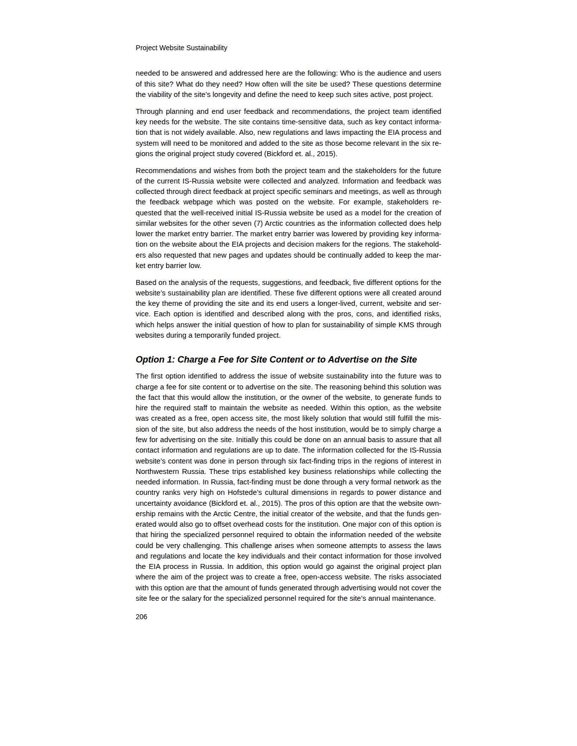Project Website Sustainability
needed to be answered and addressed here are the following: Who is the audience and users of this site? What do they need? How often will the site be used? These questions determine the viability of the site’s longevity and define the need to keep such sites active, post project.
Through planning and end user feedback and recommendations, the project team identified key needs for the website. The site contains time-sensitive data, such as key contact information that is not widely available. Also, new regulations and laws impacting the EIA process and system will need to be monitored and added to the site as those become relevant in the six regions the original project study covered (Bickford et. al., 2015).
Recommendations and wishes from both the project team and the stakeholders for the future of the current IS-Russia website were collected and analyzed. Information and feedback was collected through direct feedback at project specific seminars and meetings, as well as through the feedback webpage which was posted on the website. For example, stakeholders requested that the well-received initial IS-Russia website be used as a model for the creation of similar websites for the other seven (7) Arctic countries as the information collected does help lower the market entry barrier. The market entry barrier was lowered by providing key information on the website about the EIA projects and decision makers for the regions. The stakeholders also requested that new pages and updates should be continually added to keep the market entry barrier low.
Based on the analysis of the requests, suggestions, and feedback, five different options for the website’s sustainability plan are identified. These five different options were all created around the key theme of providing the site and its end users a longer-lived, current, website and service. Each option is identified and described along with the pros, cons, and identified risks, which helps answer the initial question of how to plan for sustainability of simple KMS through websites during a temporarily funded project.
Option 1: Charge a Fee for Site Content or to Advertise on the Site
The first option identified to address the issue of website sustainability into the future was to charge a fee for site content or to advertise on the site. The reasoning behind this solution was the fact that this would allow the institution, or the owner of the website, to generate funds to hire the required staff to maintain the website as needed. Within this option, as the website was created as a free, open access site, the most likely solution that would still fulfill the mission of the site, but also address the needs of the host institution, would be to simply charge a few for advertising on the site. Initially this could be done on an annual basis to assure that all contact information and regulations are up to date. The information collected for the IS-Russia website’s content was done in person through six fact-finding trips in the regions of interest in Northwestern Russia. These trips established key business relationships while collecting the needed information. In Russia, fact-finding must be done through a very formal network as the country ranks very high on Hofstede’s cultural dimensions in regards to power distance and uncertainty avoidance (Bickford et. al., 2015). The pros of this option are that the website ownership remains with the Arctic Centre, the initial creator of the website, and that the funds generated would also go to offset overhead costs for the institution. One major con of this option is that hiring the specialized personnel required to obtain the information needed of the website could be very challenging. This challenge arises when someone attempts to assess the laws and regulations and locate the key individuals and their contact information for those involved the EIA process in Russia. In addition, this option would go against the original project plan where the aim of the project was to create a free, open-access website. The risks associated with this option are that the amount of funds generated through advertising would not cover the site fee or the salary for the specialized personnel required for the site’s annual maintenance.
206